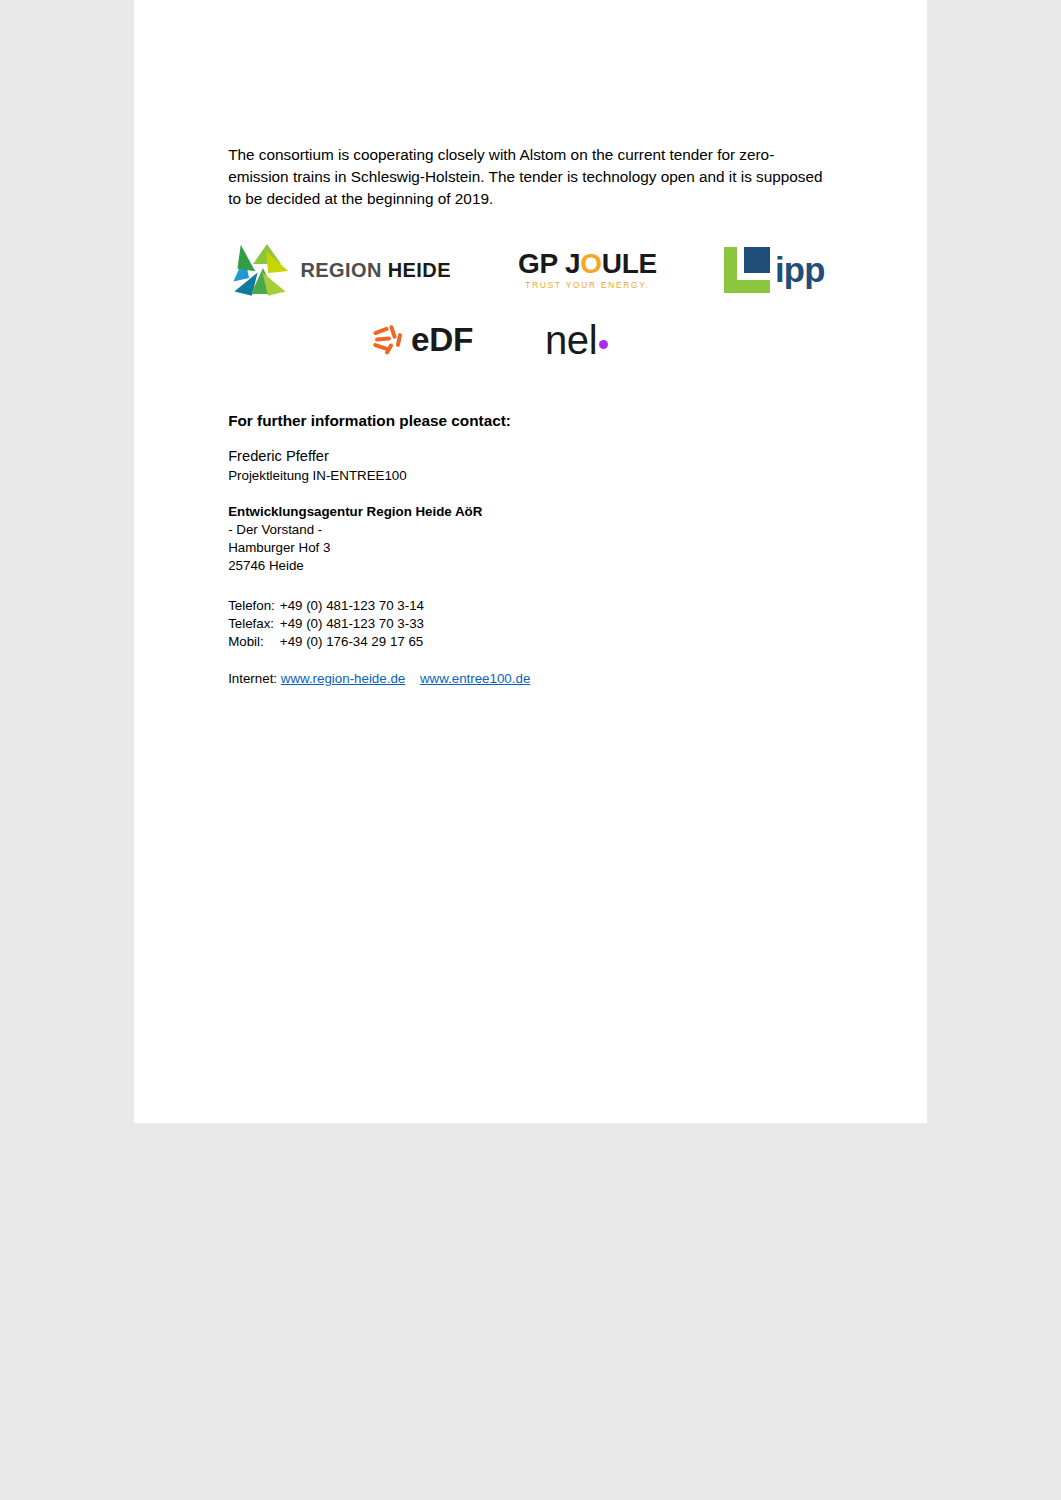The consortium is cooperating closely with Alstom on the current tender for zero-emission trains in Schleswig-Holstein. The tender is technology open and it is supposed to be decided at the beginning of 2019.
REGION HEIDE
GP JOULE
TRUST YOUR ENERGY.
ipp
eDF
nel
For further information please contact:
Frederic Pfeffer
Projektleitung IN-ENTREE100
Entwicklungsagentur Region Heide AöR
- Der Vorstand -
Hamburger Hof 3
25746 Heide
Telefon: +49 (0) 481-123 70 3-14
Telefax: +49 (0) 481-123 70 3-33
Mobil: +49 (0) 176-34 29 17 65
Internet: www.region-heide.de www.entree100.de